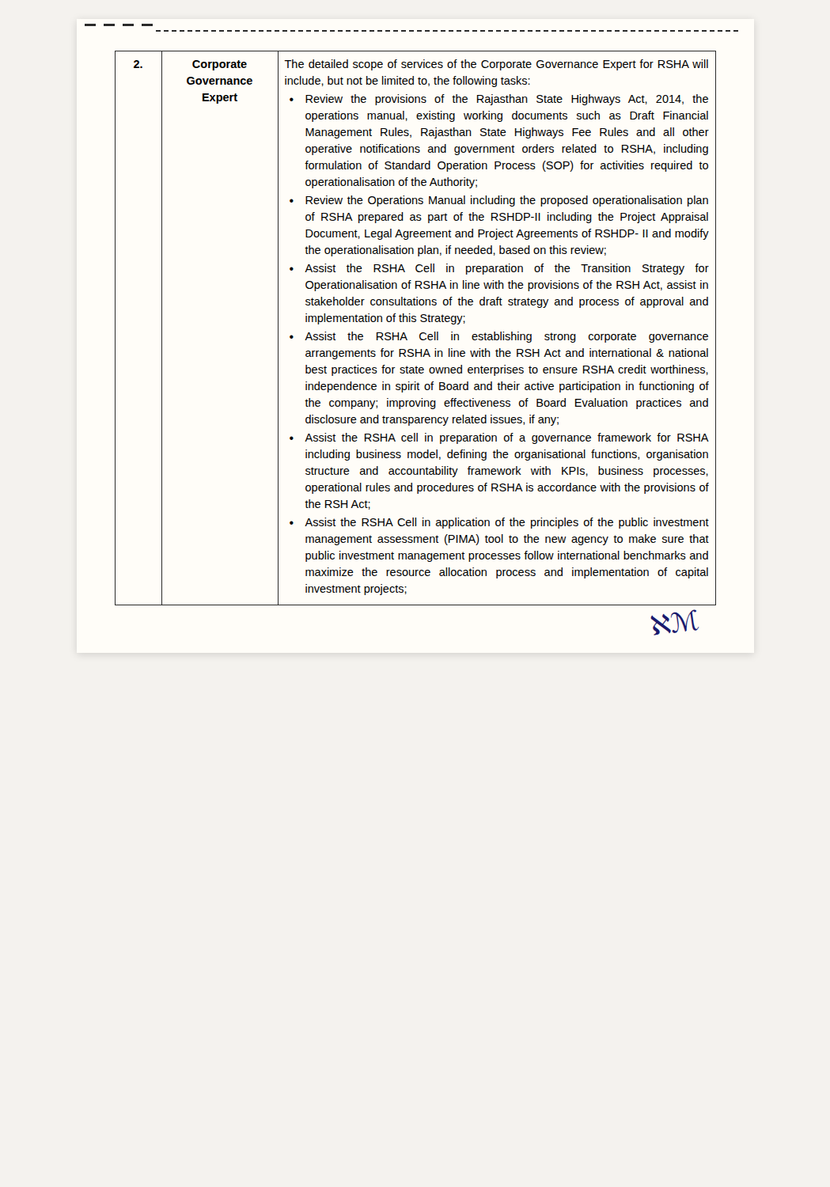| 2. | Corporate Governance Expert | The detailed scope of services of the Corporate Governance Expert for RSHA will include, but not be limited to, the following tasks: Review the provisions of the Rajasthan State Highways Act, 2014, the operations manual, existing working documents such as Draft Financial Management Rules, Rajasthan State Highways Fee Rules and all other operative notifications and government orders related to RSHA, including formulation of Standard Operation Process (SOP) for activities required to operationalisation of the Authority; Review the Operations Manual including the proposed operationalisation plan of RSHA prepared as part of the RSHDP-II including the Project Appraisal Document, Legal Agreement and Project Agreements of RSHDP- II and modify the operationalisation plan, if needed, based on this review; Assist the RSHA Cell in preparation of the Transition Strategy for Operationalisation of RSHA in line with the provisions of the RSH Act, assist in stakeholder consultations of the draft strategy and process of approval and implementation of this Strategy; Assist the RSHA Cell in establishing strong corporate governance arrangements for RSHA in line with the RSH Act and international & national best practices for state owned enterprises to ensure RSHA credit worthiness, independence in spirit of Board and their active participation in functioning of the company; improving effectiveness of Board Evaluation practices and disclosure and transparency related issues, if any; Assist the RSHA cell in preparation of a governance framework for RSHA including business model, defining the organisational functions, organisation structure and accountability framework with KPIs, business processes, operational rules and procedures of RSHA is accordance with the provisions of the RSH Act; Assist the RSHA Cell in application of the principles of the public investment management assessment (PIMA) tool to the new agency to make sure that public investment management processes follow international benchmarks and maximize the resource allocation process and implementation of capital investment projects; |
ℵℳ